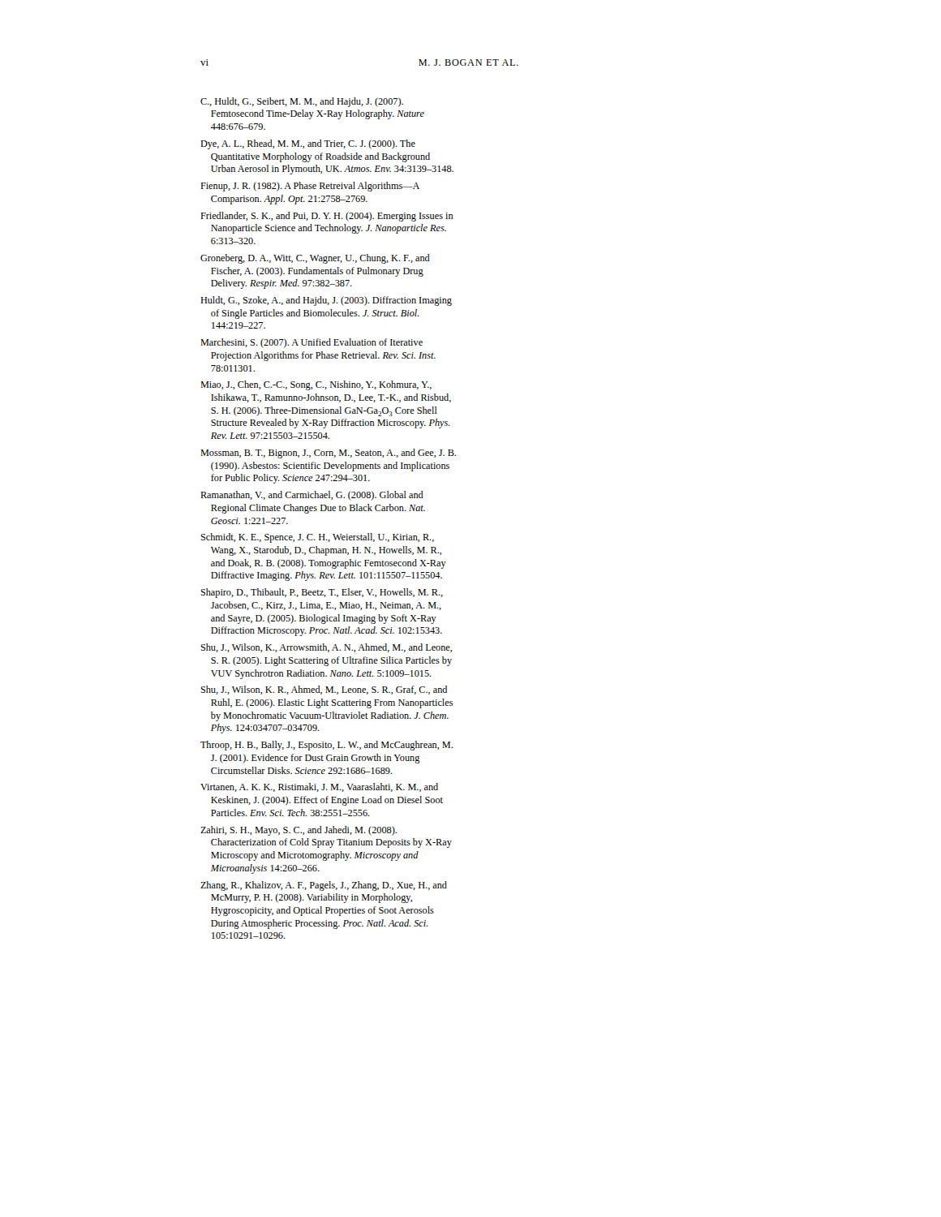vi
M. J. BOGAN ET AL.
C., Huldt, G., Seibert, M. M., and Hajdu, J. (2007). Femtosecond Time-Delay X-Ray Holography. Nature 448:676–679.
Dye, A. L., Rhead, M. M., and Trier, C. J. (2000). The Quantitative Morphology of Roadside and Background Urban Aerosol in Plymouth, UK. Atmos. Env. 34:3139–3148.
Fienup, J. R. (1982). A Phase Retreival Algorithms—A Comparison. Appl. Opt. 21:2758–2769.
Friedlander, S. K., and Pui, D. Y. H. (2004). Emerging Issues in Nanoparticle Science and Technology. J. Nanoparticle Res. 6:313–320.
Groneberg, D. A., Witt, C., Wagner, U., Chung, K. F., and Fischer, A. (2003). Fundamentals of Pulmonary Drug Delivery. Respir. Med. 97:382–387.
Huldt, G., Szoke, A., and Hajdu, J. (2003). Diffraction Imaging of Single Particles and Biomolecules. J. Struct. Biol. 144:219–227.
Marchesini, S. (2007). A Unified Evaluation of Iterative Projection Algorithms for Phase Retrieval. Rev. Sci. Inst. 78:011301.
Miao, J., Chen, C.-C., Song, C., Nishino, Y., Kohmura, Y., Ishikawa, T., Ramunno-Johnson, D., Lee, T.-K., and Risbud, S. H. (2006). Three-Dimensional GaN-Ga2O3 Core Shell Structure Revealed by X-Ray Diffraction Microscopy. Phys. Rev. Lett. 97:215503–215504.
Mossman, B. T., Bignon, J., Corn, M., Seaton, A., and Gee, J. B. (1990). Asbestos: Scientific Developments and Implications for Public Policy. Science 247:294–301.
Ramanathan, V., and Carmichael, G. (2008). Global and Regional Climate Changes Due to Black Carbon. Nat. Geosci. 1:221–227.
Schmidt, K. E., Spence, J. C. H., Weierstall, U., Kirian, R., Wang, X., Starodub, D., Chapman, H. N., Howells, M. R., and Doak, R. B. (2008). Tomographic Femtosecond X-Ray Diffractive Imaging. Phys. Rev. Lett. 101:115507–115504.
Shapiro, D., Thibault, P., Beetz, T., Elser, V., Howells, M. R., Jacobsen, C., Kirz, J., Lima, E., Miao, H., Neiman, A. M., and Sayre, D. (2005). Biological Imaging by Soft X-Ray Diffraction Microscopy. Proc. Natl. Acad. Sci. 102:15343.
Shu, J., Wilson, K., Arrowsmith, A. N., Ahmed, M., and Leone, S. R. (2005). Light Scattering of Ultrafine Silica Particles by VUV Synchrotron Radiation. Nano. Lett. 5:1009–1015.
Shu, J., Wilson, K. R., Ahmed, M., Leone, S. R., Graf, C., and Ruhl, E. (2006). Elastic Light Scattering From Nanoparticles by Monochromatic Vacuum-Ultraviolet Radiation. J. Chem. Phys. 124:034707–034709.
Throop, H. B., Bally, J., Esposito, L. W., and McCaughrean, M. J. (2001). Evidence for Dust Grain Growth in Young Circumstellar Disks. Science 292:1686–1689.
Virtanen, A. K. K., Ristimaki, J. M., Vaaraslahti, K. M., and Keskinen, J. (2004). Effect of Engine Load on Diesel Soot Particles. Env. Sci. Tech. 38:2551–2556.
Zahiri, S. H., Mayo, S. C., and Jahedi, M. (2008). Characterization of Cold Spray Titanium Deposits by X-Ray Microscopy and Microtomography. Microscopy and Microanalysis 14:260–266.
Zhang, R., Khalizov, A. F., Pagels, J., Zhang, D., Xue, H., and McMurry, P. H. (2008). Variability in Morphology, Hygroscopicity, and Optical Properties of Soot Aerosols During Atmospheric Processing. Proc. Natl. Acad. Sci. 105:10291–10296.